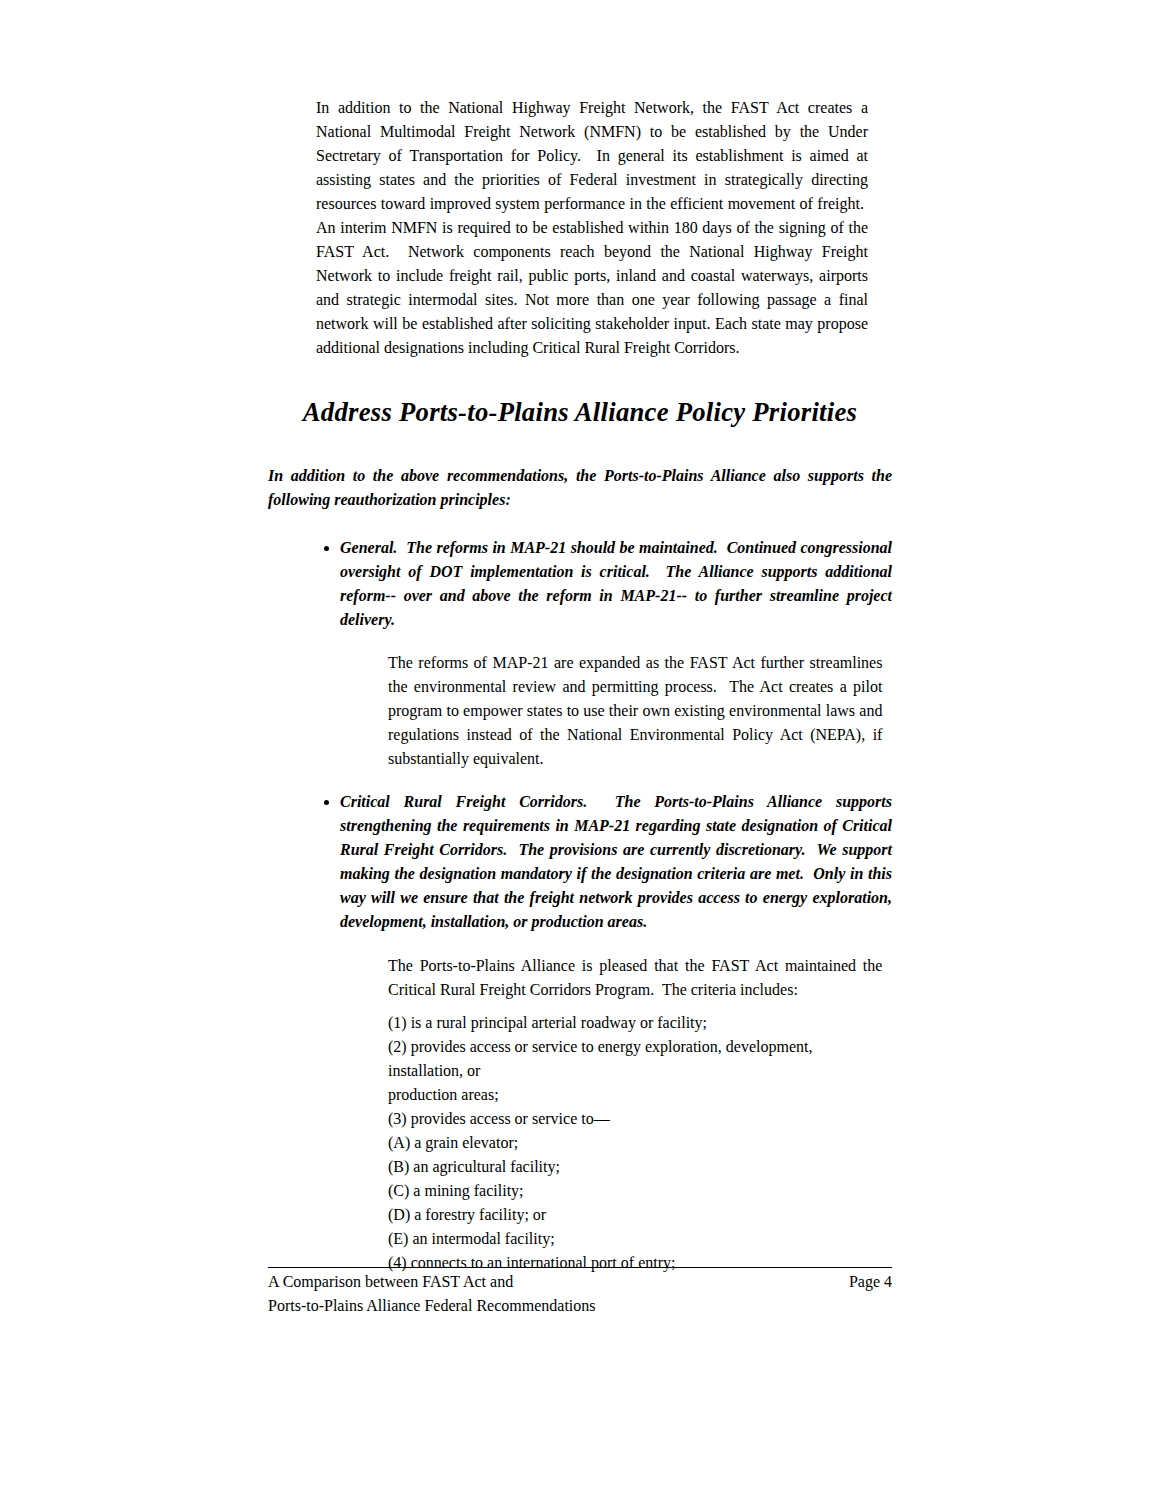In addition to the National Highway Freight Network, the FAST Act creates a National Multimodal Freight Network (NMFN) to be established by the Under Sectretary of Transportation for Policy. In general its establishment is aimed at assisting states and the priorities of Federal investment in strategically directing resources toward improved system performance in the efficient movement of freight. An interim NMFN is required to be established within 180 days of the signing of the FAST Act. Network components reach beyond the National Highway Freight Network to include freight rail, public ports, inland and coastal waterways, airports and strategic intermodal sites. Not more than one year following passage a final network will be established after soliciting stakeholder input. Each state may propose additional designations including Critical Rural Freight Corridors.
Address Ports-to-Plains Alliance Policy Priorities
In addition to the above recommendations, the Ports-to-Plains Alliance also supports the following reauthorization principles:
General. The reforms in MAP-21 should be maintained. Continued congressional oversight of DOT implementation is critical. The Alliance supports additional reform-- over and above the reform in MAP-21-- to further streamline project delivery.
The reforms of MAP-21 are expanded as the FAST Act further streamlines the environmental review and permitting process. The Act creates a pilot program to empower states to use their own existing environmental laws and regulations instead of the National Environmental Policy Act (NEPA), if substantially equivalent.
Critical Rural Freight Corridors. The Ports-to-Plains Alliance supports strengthening the requirements in MAP-21 regarding state designation of Critical Rural Freight Corridors. The provisions are currently discretionary. We support making the designation mandatory if the designation criteria are met. Only in this way will we ensure that the freight network provides access to energy exploration, development, installation, or production areas.
The Ports-to-Plains Alliance is pleased that the FAST Act maintained the Critical Rural Freight Corridors Program. The criteria includes:
(1) is a rural principal arterial roadway or facility;
(2) provides access or service to energy exploration, development, installation, or
production areas;
(3) provides access or service to—
(A) a grain elevator;
(B) an agricultural facility;
(C) a mining facility;
(D) a forestry facility; or
(E) an intermodal facility;
(4) connects to an international port of entry;
A Comparison between FAST Act and
Ports-to-Plains Alliance Federal Recommendations
Page 4